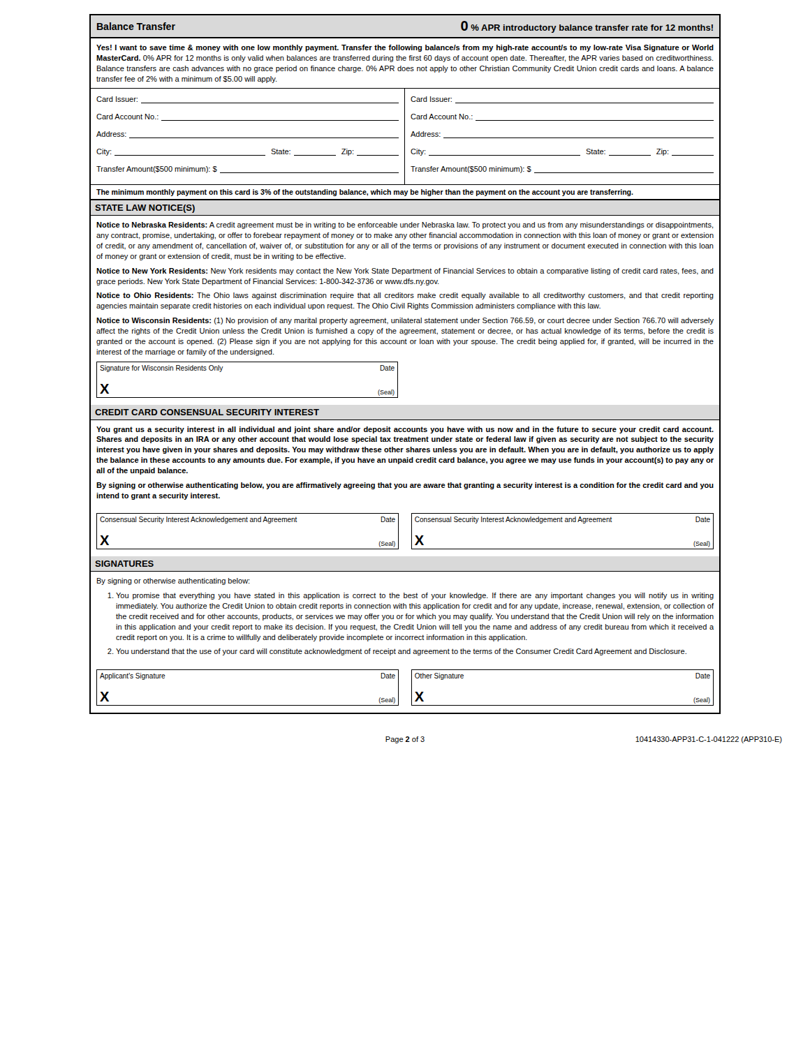Balance Transfer 0 % APR introductory balance transfer rate for 12 months!
Yes! I want to save time & money with one low monthly payment. Transfer the following balance/s from my high-rate account/s to my low-rate Visa Signature or World MasterCard. 0% APR for 12 months is only valid when balances are transferred during the first 60 days of account open date. Thereafter, the APR varies based on creditworthiness. Balance transfers are cash advances with no grace period on finance charge. 0% APR does not apply to other Christian Community Credit Union credit cards and loans. A balance transfer fee of 2% with a minimum of $5.00 will apply.
Card Issuer:
Card Account No.:
Address:
City: State: Zip:
Transfer Amount($500 minimum): $
Card Issuer:
Card Account No.:
Address:
City: State: Zip:
Transfer Amount($500 minimum): $
The minimum monthly payment on this card is 3% of the outstanding balance, which may be higher than the payment on the account you are transferring.
STATE LAW NOTICE(S)
Notice to Nebraska Residents: A credit agreement must be in writing to be enforceable under Nebraska law. To protect you and us from any misunderstandings or disappointments, any contract, promise, undertaking, or offer to forebear repayment of money or to make any other financial accommodation in connection with this loan of money or grant or extension of credit, or any amendment of, cancellation of, waiver of, or substitution for any or all of the terms or provisions of any instrument or document executed in connection with this loan of money or grant or extension of credit, must be in writing to be effective.
Notice to New York Residents: New York residents may contact the New York State Department of Financial Services to obtain a comparative listing of credit card rates, fees, and grace periods. New York State Department of Financial Services: 1-800-342-3736 or www.dfs.ny.gov.
Notice to Ohio Residents: The Ohio laws against discrimination require that all creditors make credit equally available to all creditworthy customers, and that credit reporting agencies maintain separate credit histories on each individual upon request. The Ohio Civil Rights Commission administers compliance with this law.
Notice to Wisconsin Residents: (1) No provision of any marital property agreement, unilateral statement under Section 766.59, or court decree under Section 766.70 will adversely affect the rights of the Credit Union unless the Credit Union is furnished a copy of the agreement, statement or decree, or has actual knowledge of its terms, before the credit is granted or the account is opened. (2) Please sign if you are not applying for this account or loan with your spouse. The credit being applied for, if granted, will be incurred in the interest of the marriage or family of the undersigned.
Signature for Wisconsin Residents Only Date
X
(Seal)
CREDIT CARD CONSENSUAL SECURITY INTEREST
You grant us a security interest in all individual and joint share and/or deposit accounts you have with us now and in the future to secure your credit card account. Shares and deposits in an IRA or any other account that would lose special tax treatment under state or federal law if given as security are not subject to the security interest you have given in your shares and deposits. You may withdraw these other shares unless you are in default. When you are in default, you authorize us to apply the balance in these accounts to any amounts due. For example, if you have an unpaid credit card balance, you agree we may use funds in your account(s) to pay any or all of the unpaid balance.
By signing or otherwise authenticating below, you are affirmatively agreeing that you are aware that granting a security interest is a condition for the credit card and you intend to grant a security interest.
Consensual Security Interest Acknowledgement and Agreement Date
X
(Seal)
Consensual Security Interest Acknowledgement and Agreement Date
X
(Seal)
SIGNATURES
By signing or otherwise authenticating below:
You promise that everything you have stated in this application is correct to the best of your knowledge. If there are any important changes you will notify us in writing immediately. You authorize the Credit Union to obtain credit reports in connection with this application for credit and for any update, increase, renewal, extension, or collection of the credit received and for other accounts, products, or services we may offer you or for which you may qualify. You understand that the Credit Union will rely on the information in this application and your credit report to make its decision. If you request, the Credit Union will tell you the name and address of any credit bureau from which it received a credit report on you. It is a crime to willfully and deliberately provide incomplete or incorrect information in this application.
You understand that the use of your card will constitute acknowledgment of receipt and agreement to the terms of the Consumer Credit Card Agreement and Disclosure.
Applicant's Signature Date
X
(Seal)
Other Signature Date
X
(Seal)
Page 2 of 3 10414330-APP31-C-1-041222 (APP310-E)